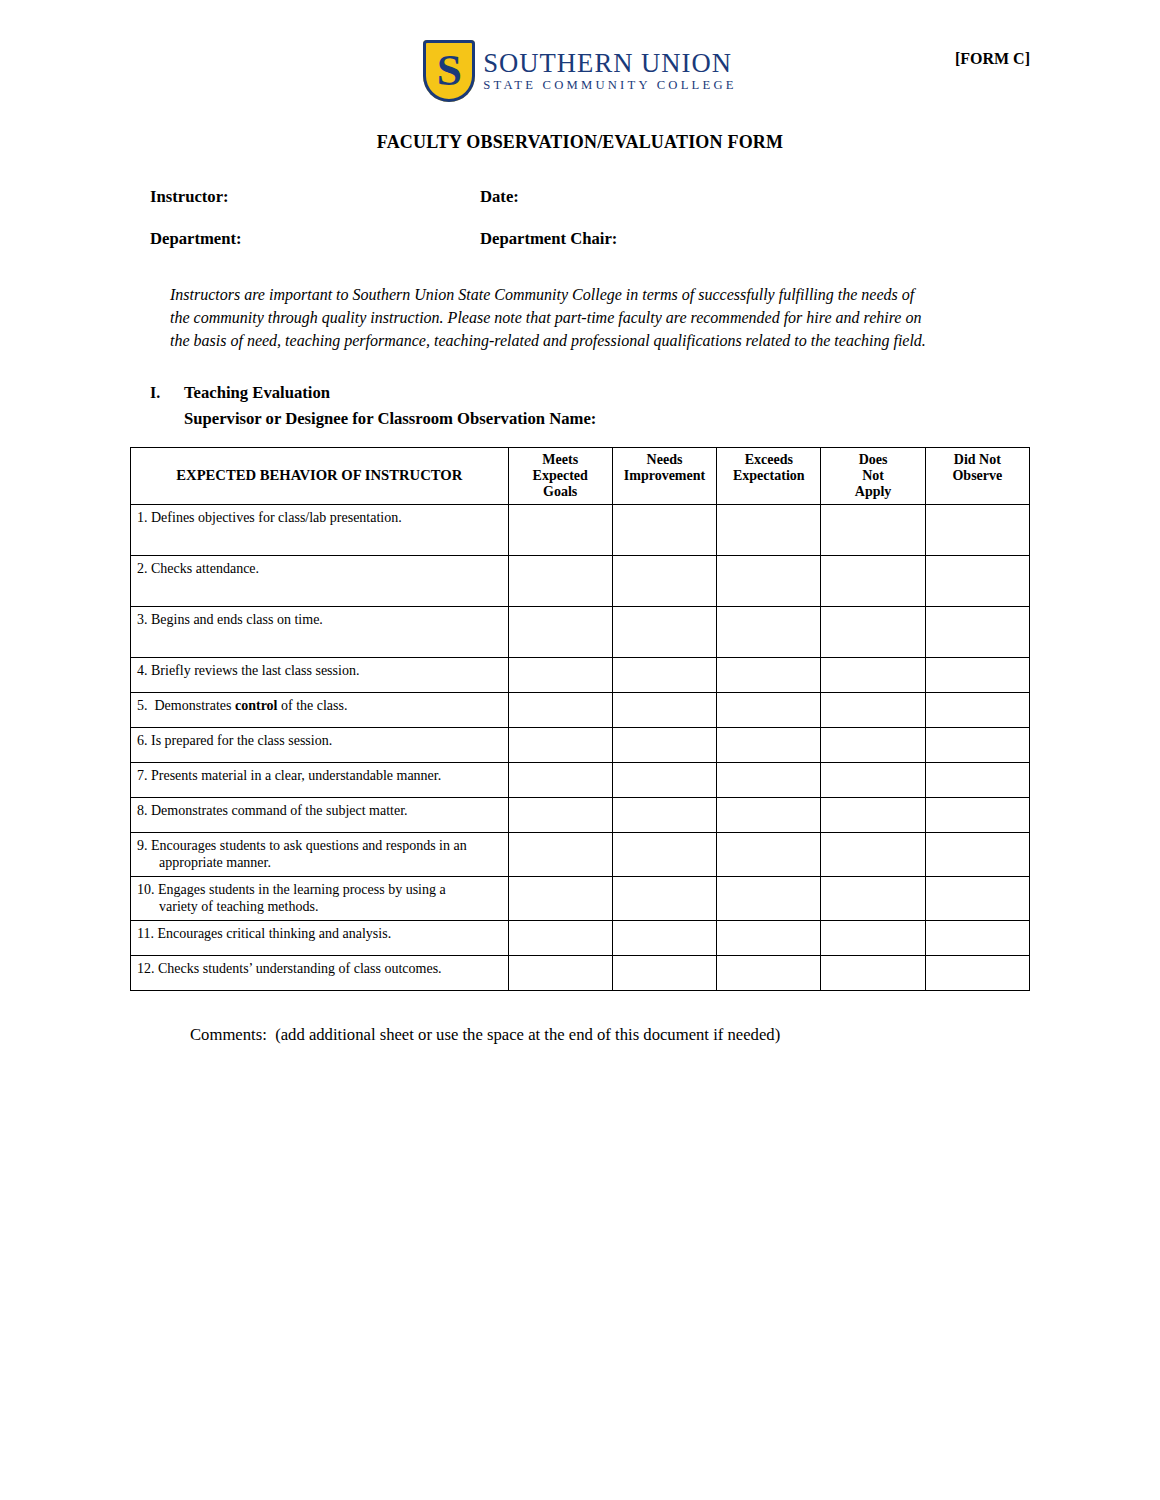S
SOUTHERN UNION
STATE COMMUNITY COLLEGE
[FORM C]
FACULTY OBSERVATION/EVALUATION FORM
Instructor:
Date:
Department:
Department Chair:
Instructors are important to Southern Union State Community College in terms of successfully fulfilling the needs of the community through quality instruction. Please note that part-time faculty are recommended for hire and rehire on the basis of need, teaching performance, teaching-related and professional qualifications related to the teaching field.
I. Teaching Evaluation
Supervisor or Designee for Classroom Observation Name:
| EXPECTED BEHAVIOR OF INSTRUCTOR | Meets Expected Goals | Needs Improvement | Exceeds Expectation | Does Not Apply | Did Not Observe |
| --- | --- | --- | --- | --- | --- |
| 1. Defines objectives for class/lab presentation. | | | | | |
| 2. Checks attendance. | | | | | |
| 3. Begins and ends class on time. | | | | | |
| 4. Briefly reviews the last class session. | | | | | |
| 5. Demonstrates control of the class. | | | | | |
| 6. Is prepared for the class session. | | | | | |
| 7. Presents material in a clear, understandable manner. | | | | | |
| 8. Demonstrates command of the subject matter. | | | | | |
| 9. Encourages students to ask questions and responds in an appropriate manner. | | | | | |
| 10. Engages students in the learning process by using a variety of teaching methods. | | | | | |
| 11. Encourages critical thinking and analysis. | | | | | |
| 12. Checks students’ understanding of class outcomes. | | | | | |
Comments: (add additional sheet or use the space at the end of this document if needed)